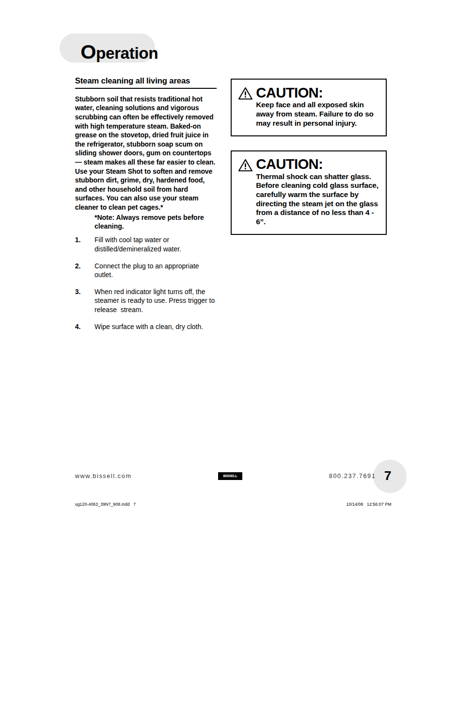Operation
Steam cleaning all living areas
Stubborn soil that resists traditional hot water, cleaning solutions and vigorous scrubbing can often be effectively removed with high temperature steam. Baked-on grease on the stovetop, dried fruit juice in the refrigerator, stubborn soap scum on sliding shower doors, gum on countertops — steam makes all these far easier to clean. Use your Steam Shot to soften and remove stubborn dirt, grime, dry, hardened food, and other household soil from hard surfaces. You can also use your steam cleaner to clean pet cages.*
*Note: Always remove pets before cleaning.
Fill with cool tap water or distilled/demineralized water.
Connect the plug to an appropriate outlet.
When red indicator light turns off, the steamer is ready to use. Press trigger to release stream.
Wipe surface with a clean, dry cloth.
CAUTION:
Keep face and all exposed skin away from steam. Failure to do so may result in personal injury.
CAUTION:
Thermal shock can shatter glass. Before cleaning cold glass surface, carefully warm the surface by directing the steam jet on the glass from a distance of no less than 4 - 6”.
www.bissell.com
800.237.7691 7
ug120-4063_39N7_908.indd 7 10/14/08 12:56:07 PM